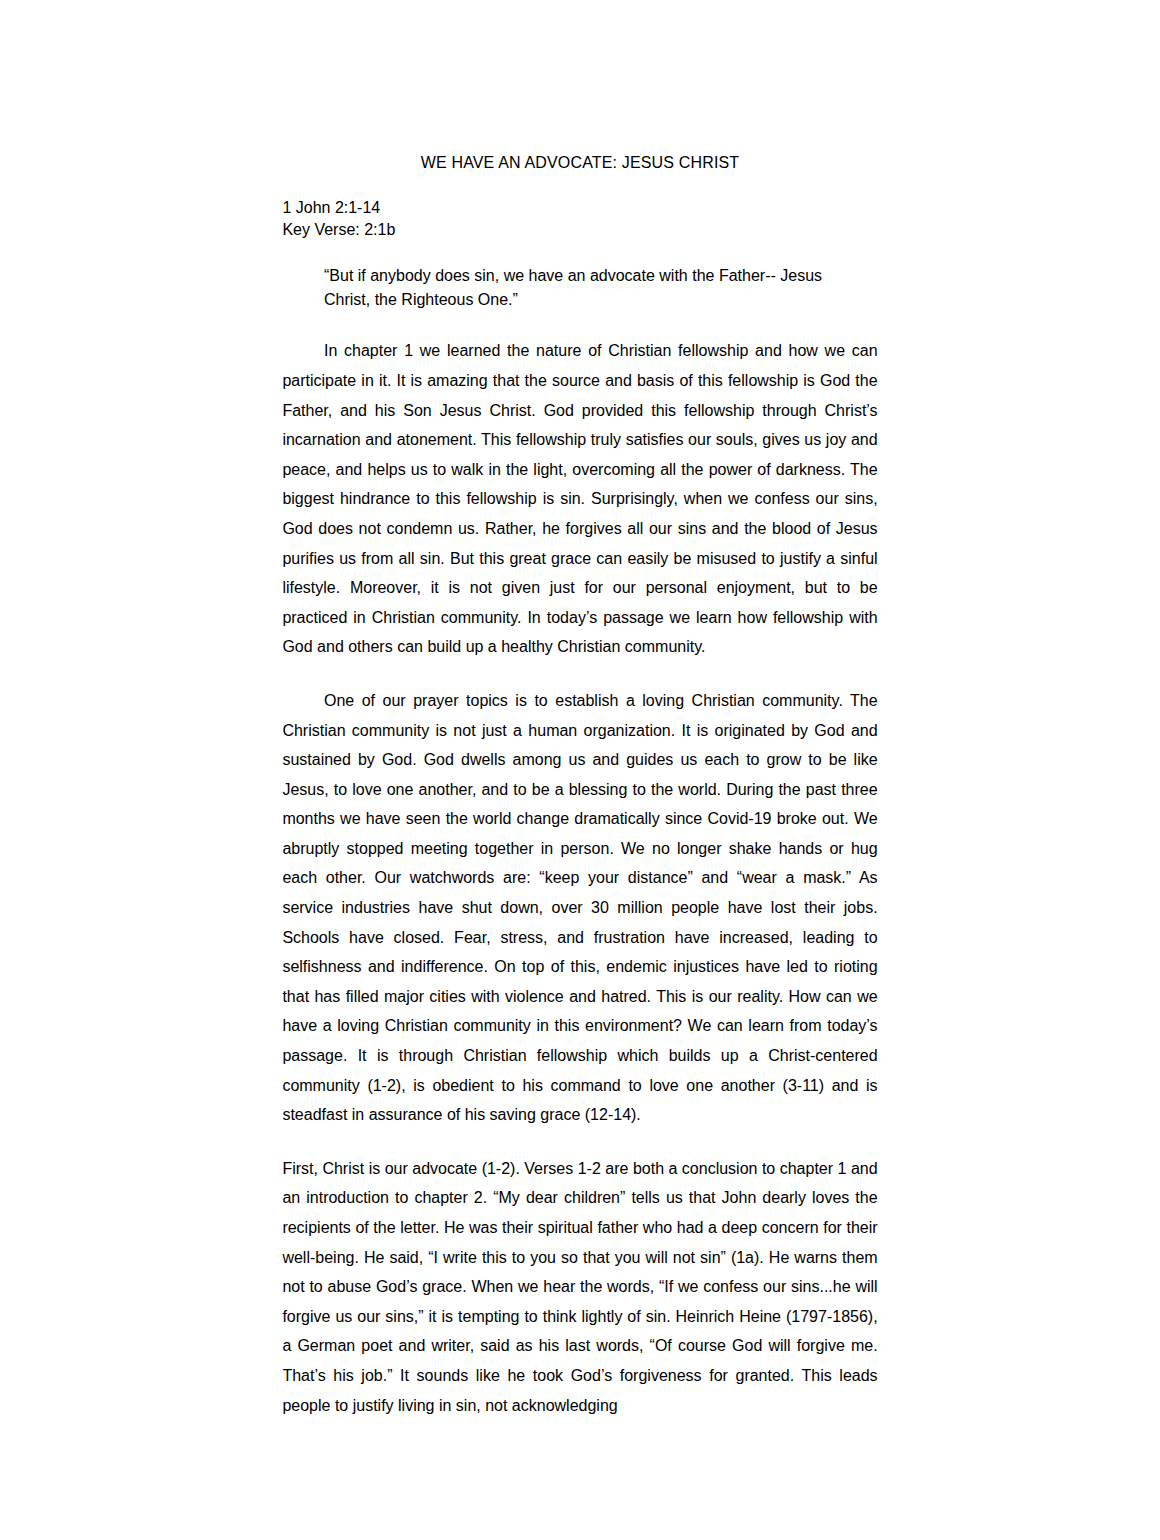WE HAVE AN ADVOCATE: JESUS CHRIST
1 John 2:1-14
Key Verse: 2:1b
“But if anybody does sin, we have an advocate with the Father-- Jesus Christ, the Righteous One.”
In chapter 1 we learned the nature of Christian fellowship and how we can participate in it. It is amazing that the source and basis of this fellowship is God the Father, and his Son Jesus Christ. God provided this fellowship through Christ’s incarnation and atonement. This fellowship truly satisfies our souls, gives us joy and peace, and helps us to walk in the light, overcoming all the power of darkness. The biggest hindrance to this fellowship is sin. Surprisingly, when we confess our sins, God does not condemn us. Rather, he forgives all our sins and the blood of Jesus purifies us from all sin. But this great grace can easily be misused to justify a sinful lifestyle. Moreover, it is not given just for our personal enjoyment, but to be practiced in Christian community. In today’s passage we learn how fellowship with God and others can build up a healthy Christian community.
One of our prayer topics is to establish a loving Christian community. The Christian community is not just a human organization. It is originated by God and sustained by God. God dwells among us and guides us each to grow to be like Jesus, to love one another, and to be a blessing to the world. During the past three months we have seen the world change dramatically since Covid-19 broke out. We abruptly stopped meeting together in person. We no longer shake hands or hug each other. Our watchwords are: “keep your distance” and “wear a mask.” As service industries have shut down, over 30 million people have lost their jobs. Schools have closed. Fear, stress, and frustration have increased, leading to selfishness and indifference. On top of this, endemic injustices have led to rioting that has filled major cities with violence and hatred. This is our reality. How can we have a loving Christian community in this environment? We can learn from today’s passage. It is through Christian fellowship which builds up a Christ-centered community (1-2), is obedient to his command to love one another (3-11) and is steadfast in assurance of his saving grace (12-14).
First, Christ is our advocate (1-2). Verses 1-2 are both a conclusion to chapter 1 and an introduction to chapter 2. “My dear children” tells us that John dearly loves the recipients of the letter. He was their spiritual father who had a deep concern for their well-being. He said, “I write this to you so that you will not sin” (1a). He warns them not to abuse God’s grace. When we hear the words, “If we confess our sins...he will forgive us our sins,” it is tempting to think lightly of sin. Heinrich Heine (1797-1856), a German poet and writer, said as his last words, “Of course God will forgive me. That’s his job.” It sounds like he took God’s forgiveness for granted. This leads people to justify living in sin, not acknowledging